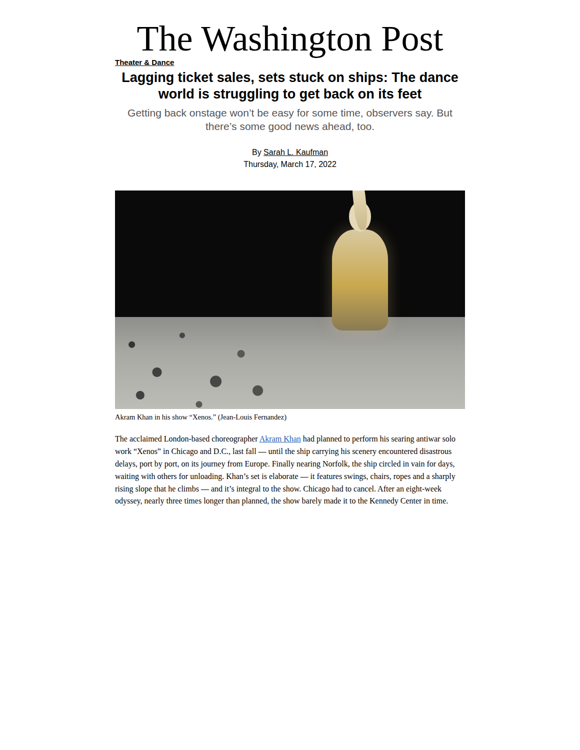The Washington Post
Theater & Dance
Lagging ticket sales, sets stuck on ships: The dance world is struggling to get back on its feet
Getting back onstage won’t be easy for some time, observers say. But there’s some good news ahead, too.
By Sarah L. Kaufman
Thursday, March 17, 2022
Akram Khan in his show “Xenos.” (Jean-Louis Fernandez)
The acclaimed London-based choreographer Akram Khan had planned to perform his searing antiwar solo work “Xenos” in Chicago and D.C., last fall — until the ship carrying his scenery encountered disastrous delays, port by port, on its journey from Europe. Finally nearing Norfolk, the ship circled in vain for days, waiting with others for unloading. Khan’s set is elaborate — it features swings, chairs, ropes and a sharply rising slope that he climbs — and it’s integral to the show. Chicago had to cancel. After an eight-week odyssey, nearly three times longer than planned, the show barely made it to the Kennedy Center in time.